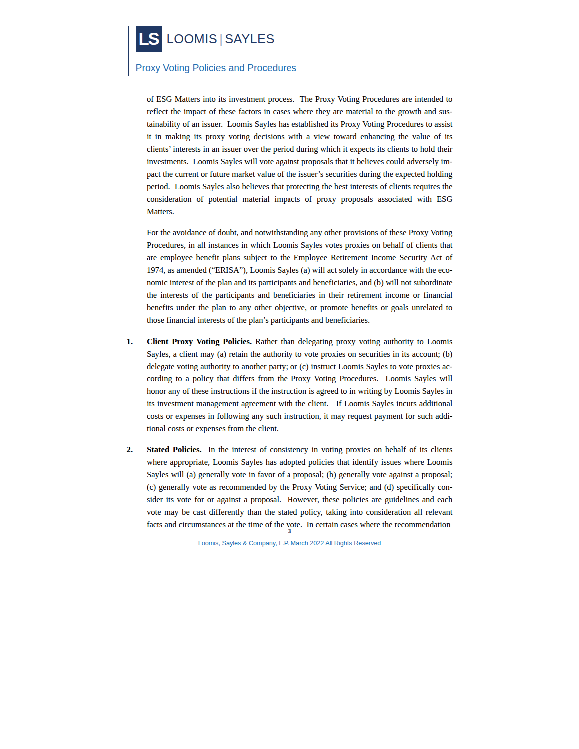LS
LOOMIS|SAYLES
Proxy Voting Policies and Procedures
of ESG Matters into its investment process. The Proxy Voting Procedures are intended to reflect the impact of these factors in cases where they are material to the growth and sustainability of an issuer. Loomis Sayles has established its Proxy Voting Procedures to assist it in making its proxy voting decisions with a view toward enhancing the value of its clients’ interests in an issuer over the period during which it expects its clients to hold their investments. Loomis Sayles will vote against proposals that it believes could adversely impact the current or future market value of the issuer’s securities during the expected holding period. Loomis Sayles also believes that protecting the best interests of clients requires the consideration of potential material impacts of proxy proposals associated with ESG Matters.
For the avoidance of doubt, and notwithstanding any other provisions of these Proxy Voting Procedures, in all instances in which Loomis Sayles votes proxies on behalf of clients that are employee benefit plans subject to the Employee Retirement Income Security Act of 1974, as amended (“ERISA”), Loomis Sayles (a) will act solely in accordance with the economic interest of the plan and its participants and beneficiaries, and (b) will not subordinate the interests of the participants and beneficiaries in their retirement income or financial benefits under the plan to any other objective, or promote benefits or goals unrelated to those financial interests of the plan’s participants and beneficiaries.
Client Proxy Voting Policies. Rather than delegating proxy voting authority to Loomis Sayles, a client may (a) retain the authority to vote proxies on securities in its account; (b) delegate voting authority to another party; or (c) instruct Loomis Sayles to vote proxies according to a policy that differs from the Proxy Voting Procedures. Loomis Sayles will honor any of these instructions if the instruction is agreed to in writing by Loomis Sayles in its investment management agreement with the client. If Loomis Sayles incurs additional costs or expenses in following any such instruction, it may request payment for such additional costs or expenses from the client.
Stated Policies. In the interest of consistency in voting proxies on behalf of its clients where appropriate, Loomis Sayles has adopted policies that identify issues where Loomis Sayles will (a) generally vote in favor of a proposal; (b) generally vote against a proposal; (c) generally vote as recommended by the Proxy Voting Service; and (d) specifically consider its vote for or against a proposal. However, these policies are guidelines and each vote may be cast differently than the stated policy, taking into consideration all relevant facts and circumstances at the time of the vote. In certain cases where the recommendation
3
Loomis, Sayles & Company, L.P. March 2022 All Rights Reserved